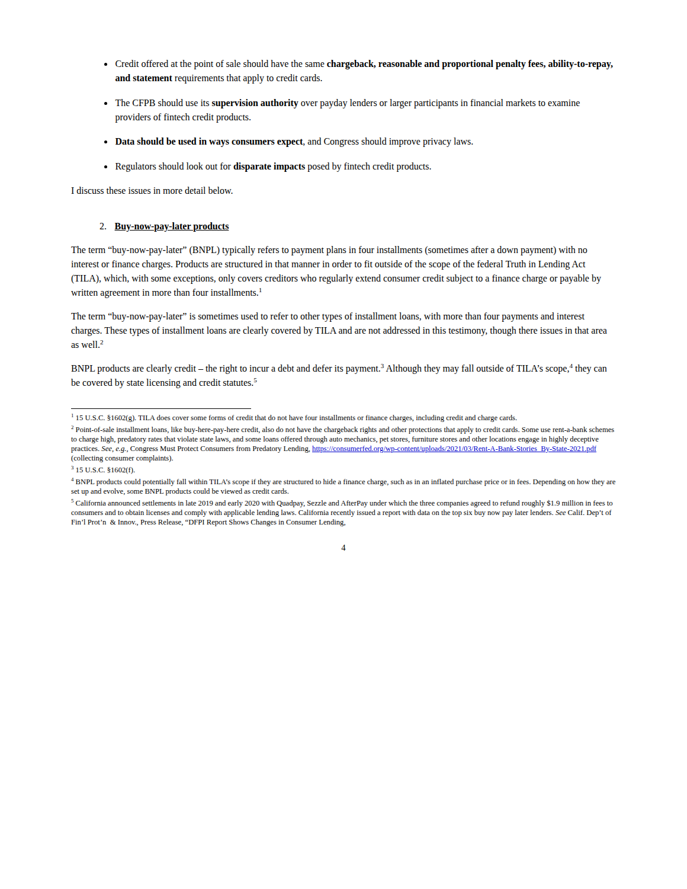Credit offered at the point of sale should have the same chargeback, reasonable and proportional penalty fees, ability-to-repay, and statement requirements that apply to credit cards.
The CFPB should use its supervision authority over payday lenders or larger participants in financial markets to examine providers of fintech credit products.
Data should be used in ways consumers expect, and Congress should improve privacy laws.
Regulators should look out for disparate impacts posed by fintech credit products.
I discuss these issues in more detail below.
2. Buy-now-pay-later products
The term “buy-now-pay-later” (BNPL) typically refers to payment plans in four installments (sometimes after a down payment) with no interest or finance charges. Products are structured in that manner in order to fit outside of the scope of the federal Truth in Lending Act (TILA), which, with some exceptions, only covers creditors who regularly extend consumer credit subject to a finance charge or payable by written agreement in more than four installments.1
The term “buy-now-pay-later” is sometimes used to refer to other types of installment loans, with more than four payments and interest charges. These types of installment loans are clearly covered by TILA and are not addressed in this testimony, though there issues in that area as well.2
BNPL products are clearly credit – the right to incur a debt and defer its payment.3 Although they may fall outside of TILA’s scope,4 they can be covered by state licensing and credit statutes.5
1 15 U.S.C. §1602(g). TILA does cover some forms of credit that do not have four installments or finance charges, including credit and charge cards.
2 Point-of-sale installment loans, like buy-here-pay-here credit, also do not have the chargeback rights and other protections that apply to credit cards. Some use rent-a-bank schemes to charge high, predatory rates that violate state laws, and some loans offered through auto mechanics, pet stores, furniture stores and other locations engage in highly deceptive practices. See, e.g., Congress Must Protect Consumers from Predatory Lending, https://consumerfed.org/wp-content/uploads/2021/03/Rent-A-Bank-Stories_By-State-2021.pdf (collecting consumer complaints).
3 15 U.S.C. §1602(f).
4 BNPL products could potentially fall within TILA’s scope if they are structured to hide a finance charge, such as in an inflated purchase price or in fees. Depending on how they are set up and evolve, some BNPL products could be viewed as credit cards.
5 California announced settlements in late 2019 and early 2020 with Quadpay, Sezzle and AfterPay under which the three companies agreed to refund roughly $1.9 million in fees to consumers and to obtain licenses and comply with applicable lending laws. California recently issued a report with data on the top six buy now pay later lenders. See Calif. Dep’t of Fin’l Prot’n & Innov., Press Release, “DFPI Report Shows Changes in Consumer Lending,
4